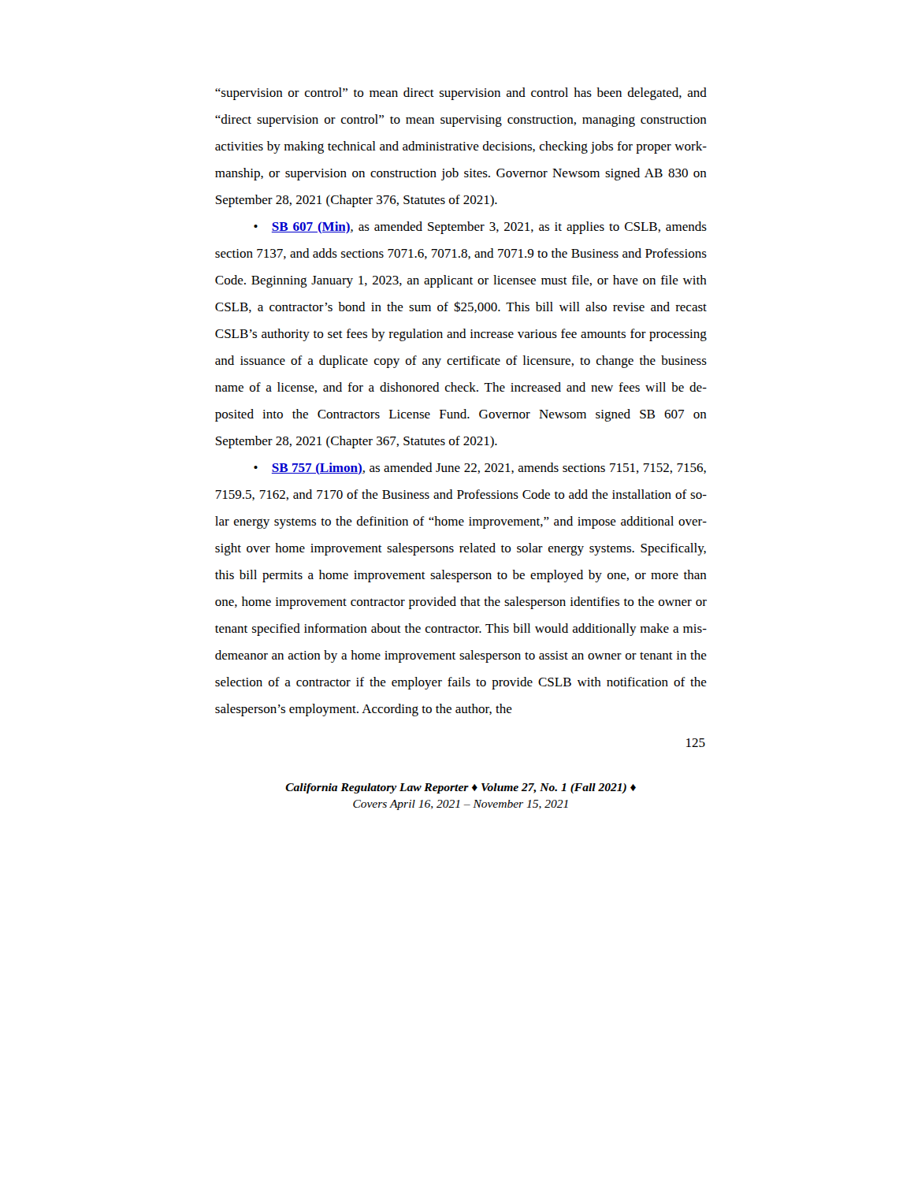“supervision or control” to mean direct supervision and control has been delegated, and “direct supervision or control” to mean supervising construction, managing construction activities by making technical and administrative decisions, checking jobs for proper workmanship, or supervision on construction job sites. Governor Newsom signed AB 830 on September 28, 2021 (Chapter 376, Statutes of 2021).
•SB 607 (Min), as amended September 3, 2021, as it applies to CSLB, amends section 7137, and adds sections 7071.6, 7071.8, and 7071.9 to the Business and Professions Code. Beginning January 1, 2023, an applicant or licensee must file, or have on file with CSLB, a contractor’s bond in the sum of $25,000. This bill will also revise and recast CSLB’s authority to set fees by regulation and increase various fee amounts for processing and issuance of a duplicate copy of any certificate of licensure, to change the business name of a license, and for a dishonored check. The increased and new fees will be deposited into the Contractors License Fund. Governor Newsom signed SB 607 on September 28, 2021 (Chapter 367, Statutes of 2021).
•SB 757 (Limon), as amended June 22, 2021, amends sections 7151, 7152, 7156, 7159.5, 7162, and 7170 of the Business and Professions Code to add the installation of solar energy systems to the definition of “home improvement,” and impose additional oversight over home improvement salespersons related to solar energy systems. Specifically, this bill permits a home improvement salesperson to be employed by one, or more than one, home improvement contractor provided that the salesperson identifies to the owner or tenant specified information about the contractor. This bill would additionally make a misdemeanor an action by a home improvement salesperson to assist an owner or tenant in the selection of a contractor if the employer fails to provide CSLB with notification of the salesperson’s employment. According to the author, the
125
California Regulatory Law Reporter ♦ Volume 27, No. 1 (Fall 2021) ♦
Covers April 16, 2021 – November 15, 2021